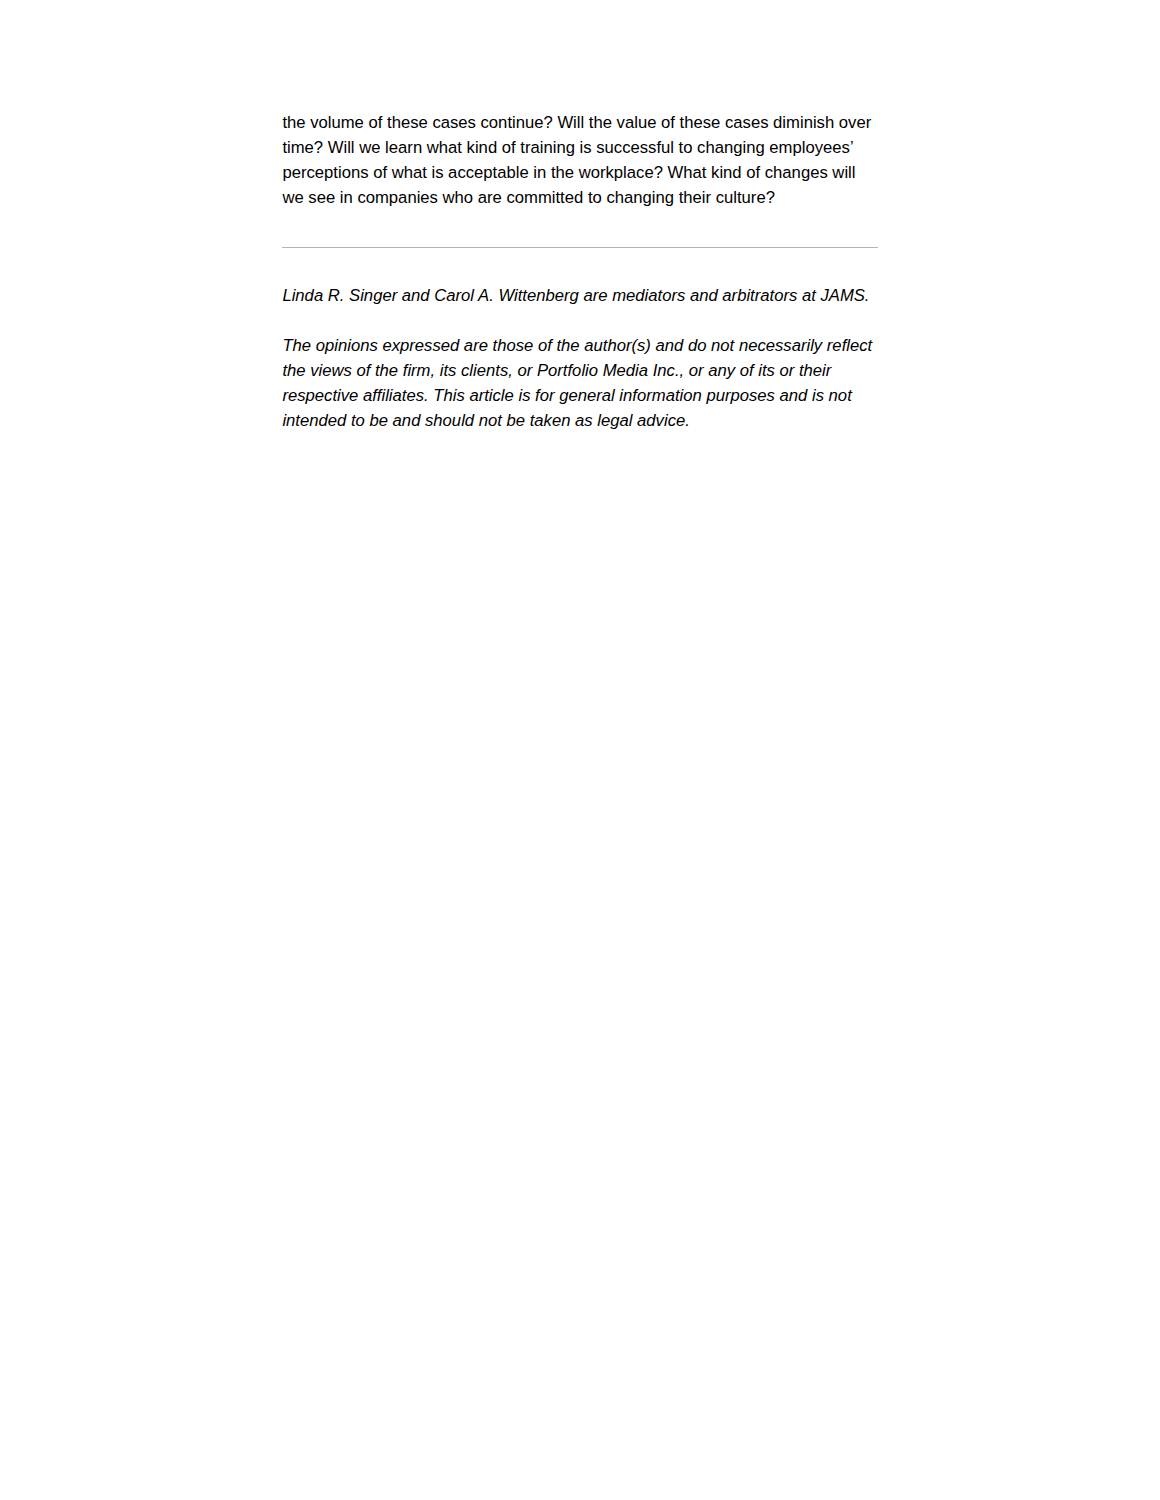the volume of these cases continue? Will the value of these cases diminish over time? Will we learn what kind of training is successful to changing employees’ perceptions of what is acceptable in the workplace? What kind of changes will we see in companies who are committed to changing their culture?
Linda R. Singer and Carol A. Wittenberg are mediators and arbitrators at JAMS.
The opinions expressed are those of the author(s) and do not necessarily reflect the views of the firm, its clients, or Portfolio Media Inc., or any of its or their respective affiliates. This article is for general information purposes and is not intended to be and should not be taken as legal advice.